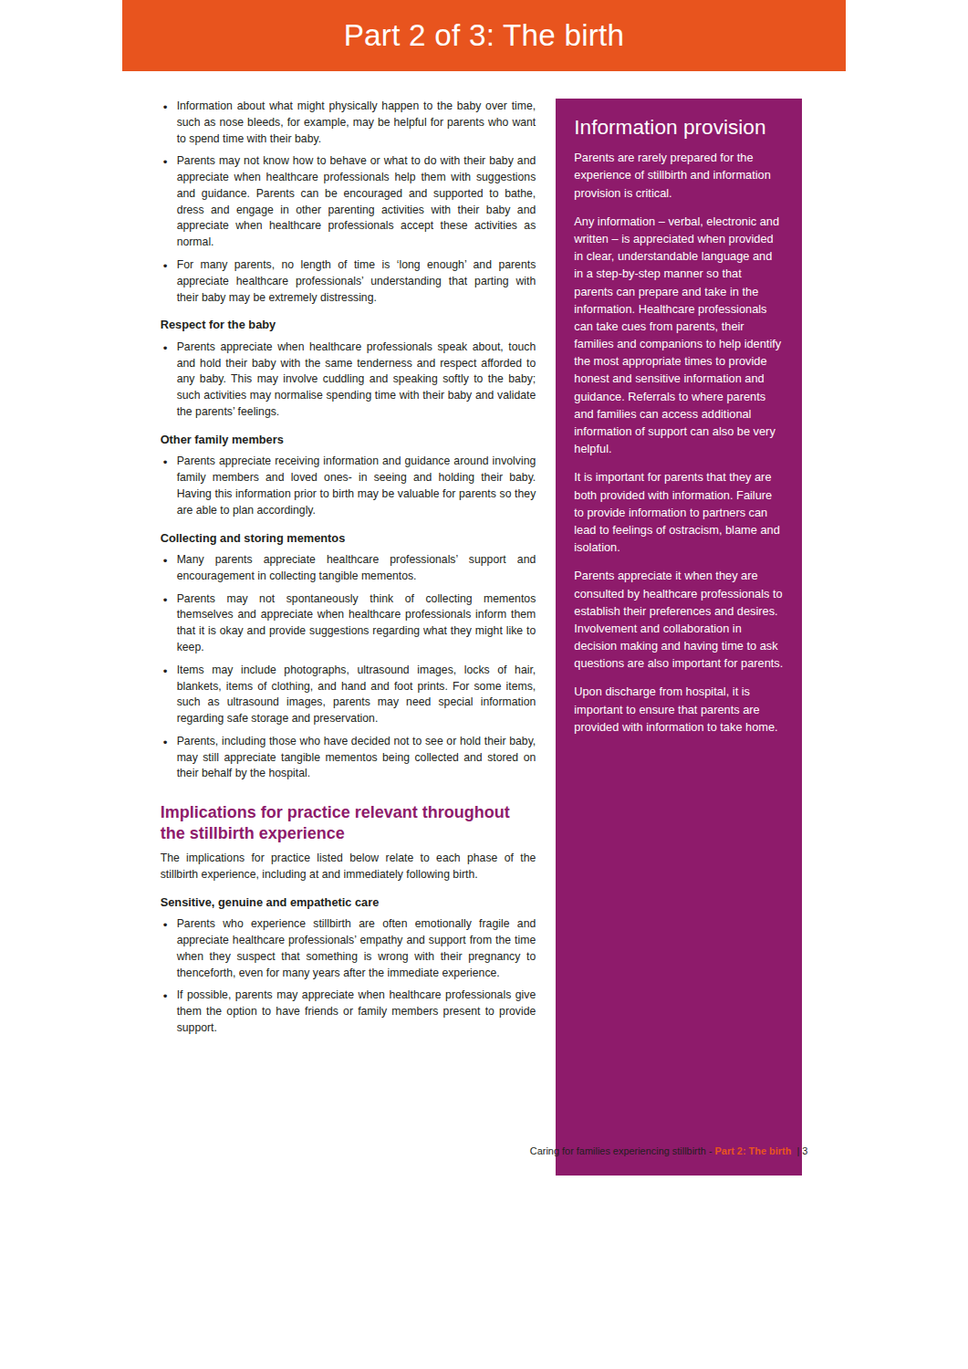Part 2 of 3: The birth
Information about what might physically happen to the baby over time, such as nose bleeds, for example, may be helpful for parents who want to spend time with their baby.
Parents may not know how to behave or what to do with their baby and appreciate when healthcare professionals help them with suggestions and guidance. Parents can be encouraged and supported to bathe, dress and engage in other parenting activities with their baby and appreciate when healthcare professionals accept these activities as normal.
For many parents, no length of time is ‘long enough’ and parents appreciate healthcare professionals’ understanding that parting with their baby may be extremely distressing.
Respect for the baby
Parents appreciate when healthcare professionals speak about, touch and hold their baby with the same tenderness and respect afforded to any baby. This may involve cuddling and speaking softly to the baby; such activities may normalise spending time with their baby and validate the parents’ feelings.
Other family members
Parents appreciate receiving information and guidance around involving family members and loved ones- in seeing and holding their baby. Having this information prior to birth may be valuable for parents so they are able to plan accordingly.
Collecting and storing mementos
Many parents appreciate healthcare professionals’ support and encouragement in collecting tangible mementos.
Parents may not spontaneously think of collecting mementos themselves and appreciate when healthcare professionals inform them that it is okay and provide suggestions regarding what they might like to keep.
Items may include photographs, ultrasound images, locks of hair, blankets, items of clothing, and hand and foot prints. For some items, such as ultrasound images, parents may need special information regarding safe storage and preservation.
Parents, including those who have decided not to see or hold their baby, may still appreciate tangible mementos being collected and stored on their behalf by the hospital.
Implications for practice relevant throughout the stillbirth experience
The implications for practice listed below relate to each phase of the stillbirth experience, including at and immediately following birth.
Sensitive, genuine and empathetic care
Parents who experience stillbirth are often emotionally fragile and appreciate healthcare professionals’ empathy and support from the time when they suspect that something is wrong with their pregnancy to thenceforth, even for many years after the immediate experience.
If possible, parents may appreciate when healthcare professionals give them the option to have friends or family members present to provide support.
Information provision
Parents are rarely prepared for the experience of stillbirth and information provision is critical.
Any information – verbal, electronic and written – is appreciated when provided in clear, understandable language and in a step-by-step manner so that parents can prepare and take in the information. Healthcare professionals can take cues from parents, their families and companions to help identify the most appropriate times to provide honest and sensitive information and guidance. Referrals to where parents and families can access additional information of support can also be very helpful.
It is important for parents that they are both provided with information. Failure to provide information to partners can lead to feelings of ostracism, blame and isolation.
Parents appreciate it when they are consulted by healthcare professionals to establish their preferences and desires. Involvement and collaboration in decision making and having time to ask questions are also important for parents.
Upon discharge from hospital, it is important to ensure that parents are provided with information to take home.
Caring for families experiencing stillbirth - Part 2: The birth | 3